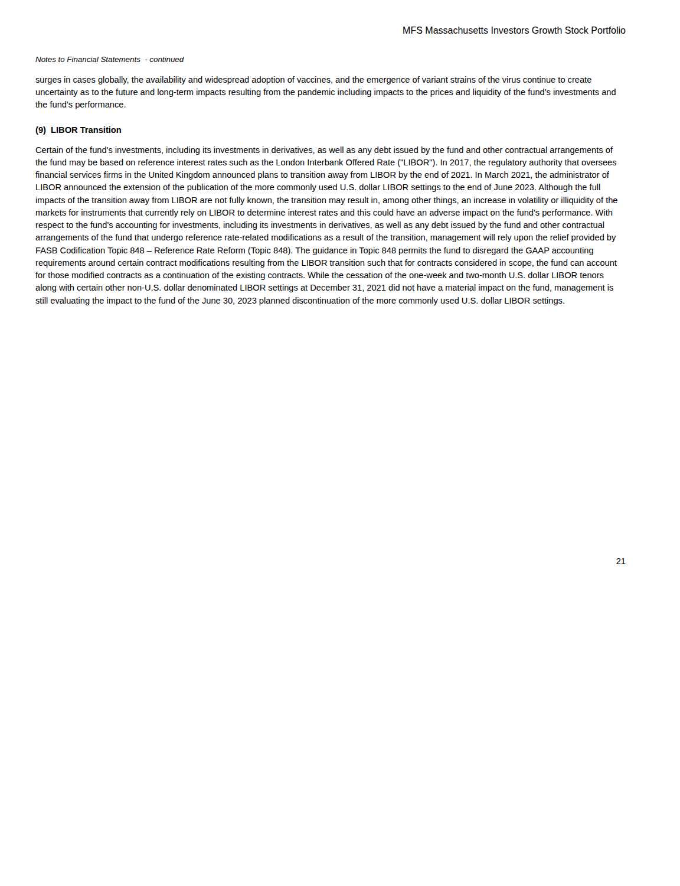MFS Massachusetts Investors Growth Stock Portfolio
Notes to Financial Statements - continued
surges in cases globally, the availability and widespread adoption of vaccines, and the emergence of variant strains of the virus continue to create uncertainty as to the future and long-term impacts resulting from the pandemic including impacts to the prices and liquidity of the fund's investments and the fund's performance.
(9) LIBOR Transition
Certain of the fund's investments, including its investments in derivatives, as well as any debt issued by the fund and other contractual arrangements of the fund may be based on reference interest rates such as the London Interbank Offered Rate ("LIBOR"). In 2017, the regulatory authority that oversees financial services firms in the United Kingdom announced plans to transition away from LIBOR by the end of 2021. In March 2021, the administrator of LIBOR announced the extension of the publication of the more commonly used U.S. dollar LIBOR settings to the end of June 2023. Although the full impacts of the transition away from LIBOR are not fully known, the transition may result in, among other things, an increase in volatility or illiquidity of the markets for instruments that currently rely on LIBOR to determine interest rates and this could have an adverse impact on the fund's performance. With respect to the fund's accounting for investments, including its investments in derivatives, as well as any debt issued by the fund and other contractual arrangements of the fund that undergo reference rate-related modifications as a result of the transition, management will rely upon the relief provided by FASB Codification Topic 848 – Reference Rate Reform (Topic 848). The guidance in Topic 848 permits the fund to disregard the GAAP accounting requirements around certain contract modifications resulting from the LIBOR transition such that for contracts considered in scope, the fund can account for those modified contracts as a continuation of the existing contracts. While the cessation of the one-week and two-month U.S. dollar LIBOR tenors along with certain other non-U.S. dollar denominated LIBOR settings at December 31, 2021 did not have a material impact on the fund, management is still evaluating the impact to the fund of the June 30, 2023 planned discontinuation of the more commonly used U.S. dollar LIBOR settings.
21